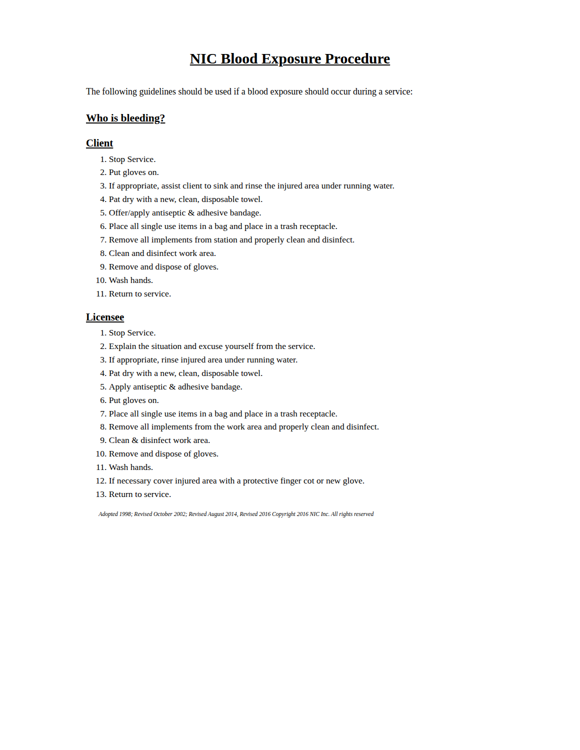NIC Blood Exposure Procedure
The following guidelines should be used if a blood exposure should occur during a service:
Who is bleeding?
Client
Stop Service.
Put gloves on.
If appropriate, assist client to sink and rinse the injured area under running water.
Pat dry with a new, clean, disposable towel.
Offer/apply antiseptic & adhesive bandage.
Place all single use items in a bag and place in a trash receptacle.
Remove all implements from station and properly clean and disinfect.
Clean and disinfect work area.
Remove and dispose of gloves.
Wash hands.
Return to service.
Licensee
Stop Service.
Explain the situation and excuse yourself from the service.
If appropriate, rinse injured area under running water.
Pat dry with a new, clean, disposable towel.
Apply antiseptic & adhesive bandage.
Put gloves on.
Place all single use items in a bag and place in a trash receptacle.
Remove all implements from the work area and properly clean and disinfect.
Clean & disinfect work area.
Remove and dispose of gloves.
Wash hands.
If necessary cover injured area with a protective finger cot or new glove.
Return to service.
Adopted 1998; Revised October 2002; Revised August 2014, Revised 2016 Copyright 2016 NIC Inc. All rights reserved